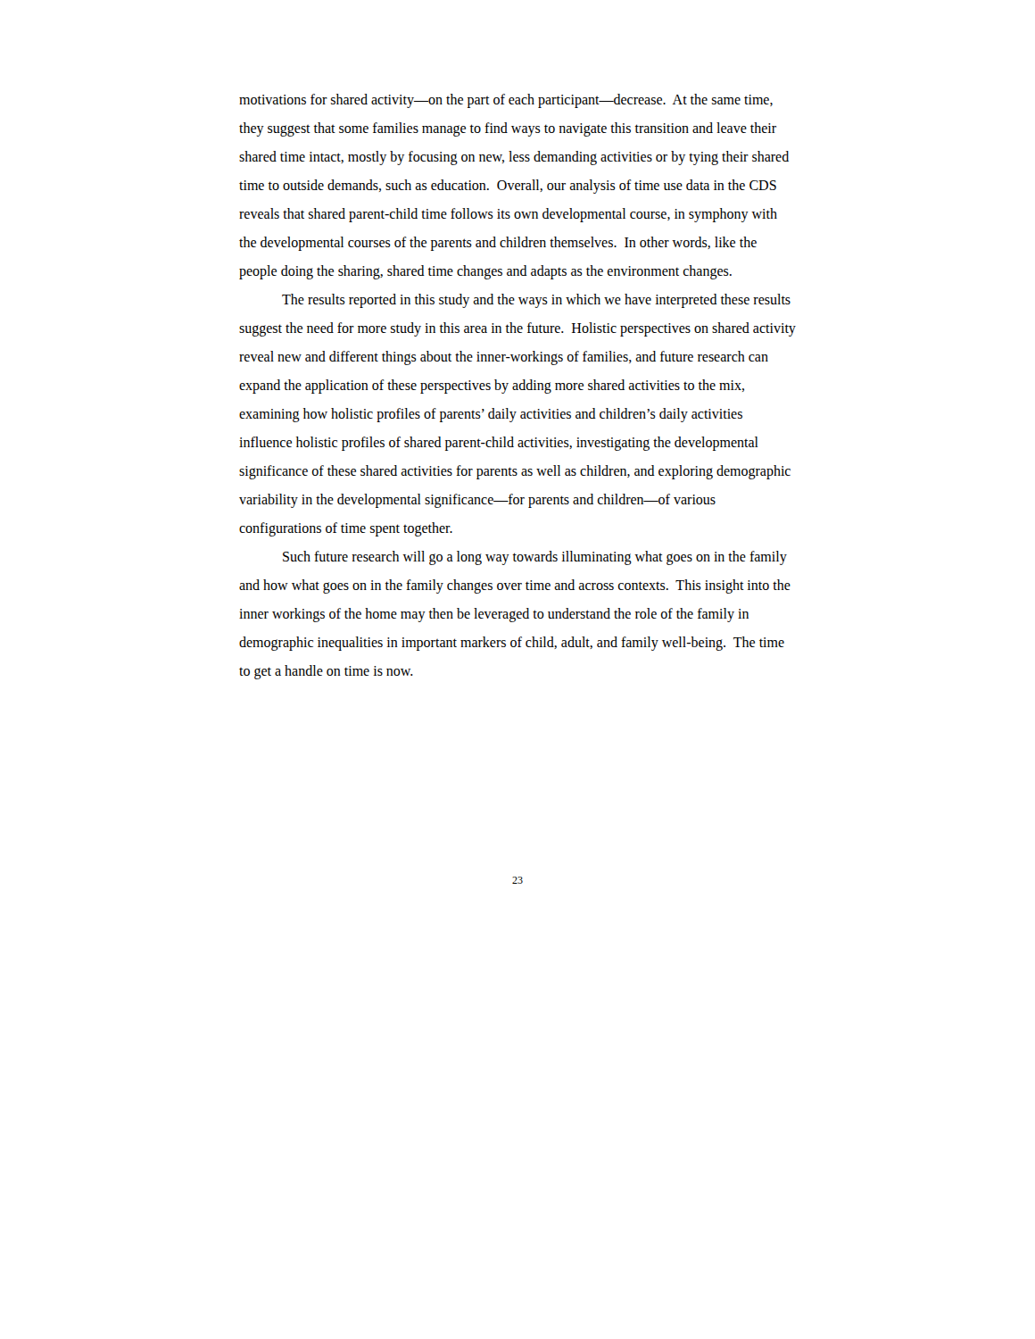motivations for shared activity—on the part of each participant—decrease. At the same time, they suggest that some families manage to find ways to navigate this transition and leave their shared time intact, mostly by focusing on new, less demanding activities or by tying their shared time to outside demands, such as education. Overall, our analysis of time use data in the CDS reveals that shared parent-child time follows its own developmental course, in symphony with the developmental courses of the parents and children themselves. In other words, like the people doing the sharing, shared time changes and adapts as the environment changes.
The results reported in this study and the ways in which we have interpreted these results suggest the need for more study in this area in the future. Holistic perspectives on shared activity reveal new and different things about the inner-workings of families, and future research can expand the application of these perspectives by adding more shared activities to the mix, examining how holistic profiles of parents’ daily activities and children’s daily activities influence holistic profiles of shared parent-child activities, investigating the developmental significance of these shared activities for parents as well as children, and exploring demographic variability in the developmental significance—for parents and children—of various configurations of time spent together.
Such future research will go a long way towards illuminating what goes on in the family and how what goes on in the family changes over time and across contexts. This insight into the inner workings of the home may then be leveraged to understand the role of the family in demographic inequalities in important markers of child, adult, and family well-being. The time to get a handle on time is now.
23